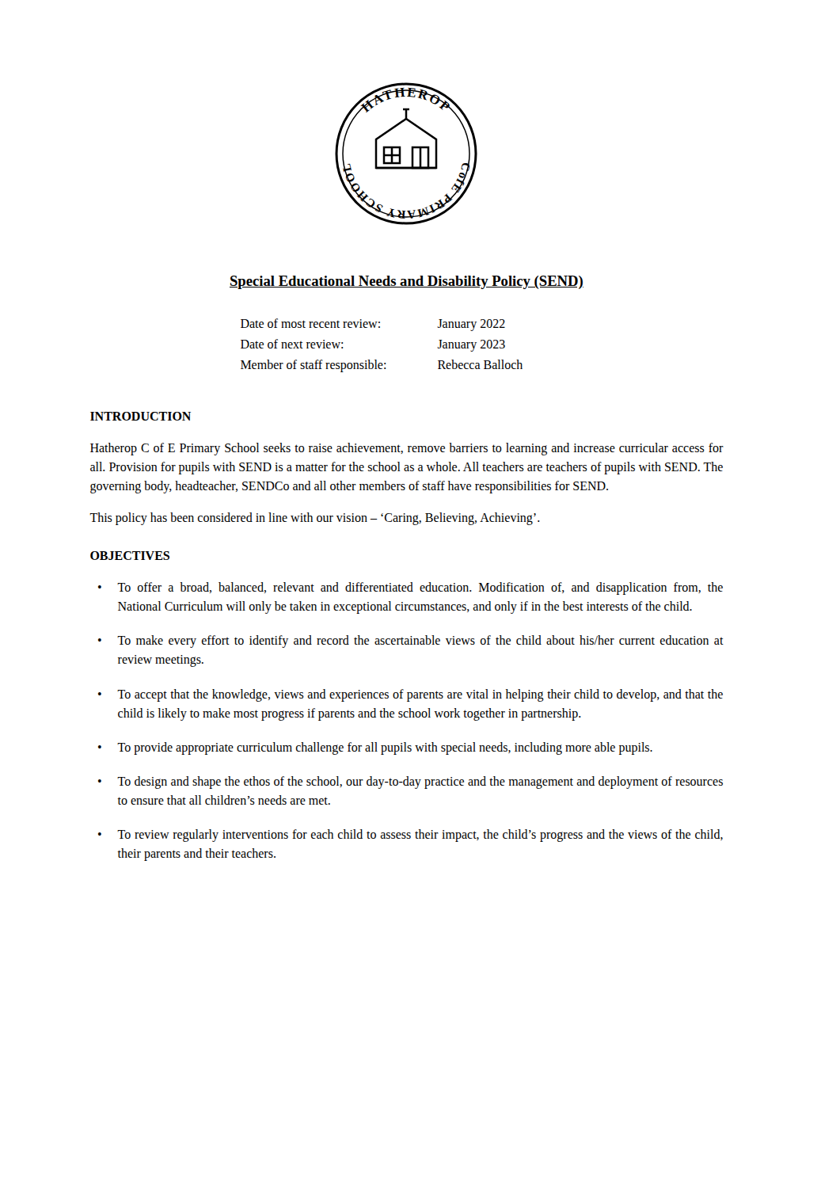HATHEROP CofE PRIMARY SCHOOL
Special Educational Needs and Disability Policy (SEND)
| Date of most recent review: | January 2022 |
| Date of next review: | January 2023 |
| Member of staff responsible: | Rebecca Balloch |
Introduction
Hatherop C of E Primary School seeks to raise achievement, remove barriers to learning and increase curricular access for all. Provision for pupils with SEND is a matter for the school as a whole. All teachers are teachers of pupils with SEND. The governing body, headteacher, SENDCo and all other members of staff have responsibilities for SEND.
This policy has been considered in line with our vision – ‘Caring, Believing, Achieving’.
Objectives
To offer a broad, balanced, relevant and differentiated education. Modification of, and disapplication from, the National Curriculum will only be taken in exceptional circumstances, and only if in the best interests of the child.
To make every effort to identify and record the ascertainable views of the child about his/her current education at review meetings.
To accept that the knowledge, views and experiences of parents are vital in helping their child to develop, and that the child is likely to make most progress if parents and the school work together in partnership.
To provide appropriate curriculum challenge for all pupils with special needs, including more able pupils.
To design and shape the ethos of the school, our day-to-day practice and the management and deployment of resources to ensure that all children’s needs are met.
To review regularly interventions for each child to assess their impact, the child’s progress and the views of the child, their parents and their teachers.